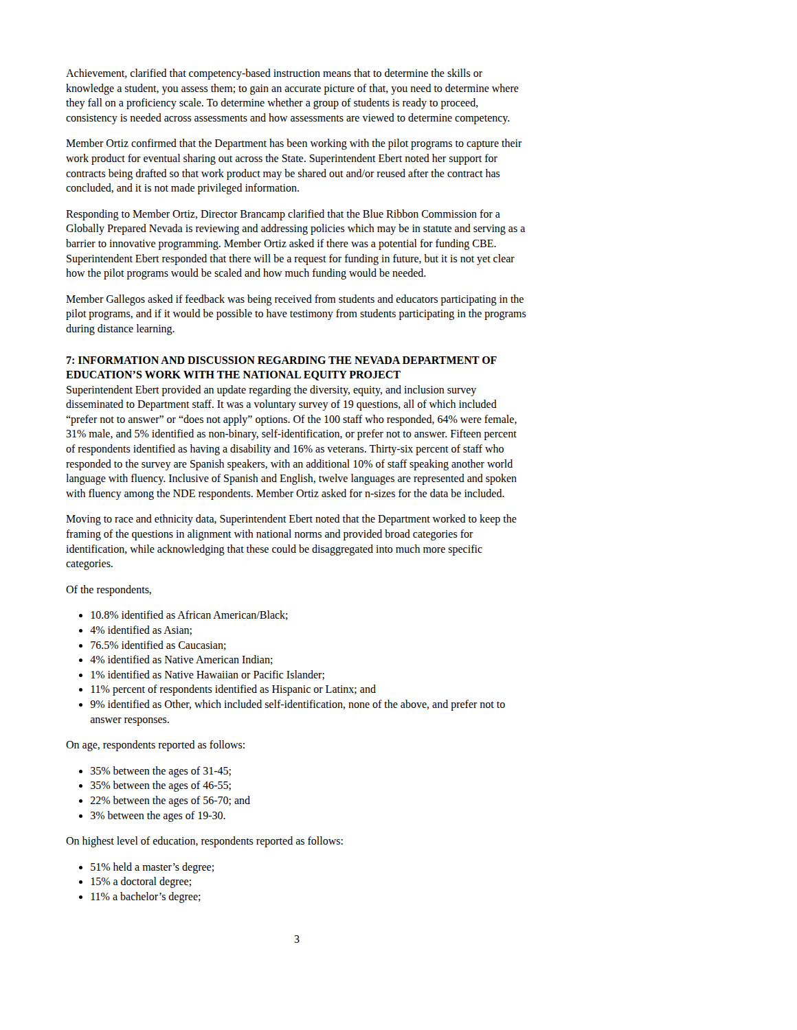Achievement, clarified that competency-based instruction means that to determine the skills or knowledge a student, you assess them; to gain an accurate picture of that, you need to determine where they fall on a proficiency scale. To determine whether a group of students is ready to proceed, consistency is needed across assessments and how assessments are viewed to determine competency.
Member Ortiz confirmed that the Department has been working with the pilot programs to capture their work product for eventual sharing out across the State. Superintendent Ebert noted her support for contracts being drafted so that work product may be shared out and/or reused after the contract has concluded, and it is not made privileged information.
Responding to Member Ortiz, Director Brancamp clarified that the Blue Ribbon Commission for a Globally Prepared Nevada is reviewing and addressing policies which may be in statute and serving as a barrier to innovative programming. Member Ortiz asked if there was a potential for funding CBE. Superintendent Ebert responded that there will be a request for funding in future, but it is not yet clear how the pilot programs would be scaled and how much funding would be needed.
Member Gallegos asked if feedback was being received from students and educators participating in the pilot programs, and if it would be possible to have testimony from students participating in the programs during distance learning.
7: Information and Discussion Regarding the Nevada Department of Education’s Work with the National Equity Project
Superintendent Ebert provided an update regarding the diversity, equity, and inclusion survey disseminated to Department staff. It was a voluntary survey of 19 questions, all of which included “prefer not to answer” or “does not apply” options. Of the 100 staff who responded, 64% were female, 31% male, and 5% identified as non-binary, self-identification, or prefer not to answer. Fifteen percent of respondents identified as having a disability and 16% as veterans. Thirty-six percent of staff who responded to the survey are Spanish speakers, with an additional 10% of staff speaking another world language with fluency. Inclusive of Spanish and English, twelve languages are represented and spoken with fluency among the NDE respondents. Member Ortiz asked for n-sizes for the data be included.
Moving to race and ethnicity data, Superintendent Ebert noted that the Department worked to keep the framing of the questions in alignment with national norms and provided broad categories for identification, while acknowledging that these could be disaggregated into much more specific categories.
Of the respondents,
10.8% identified as African American/Black;
4% identified as Asian;
76.5% identified as Caucasian;
4% identified as Native American Indian;
1% identified as Native Hawaiian or Pacific Islander;
11% percent of respondents identified as Hispanic or Latinx; and
9% identified as Other, which included self-identification, none of the above, and prefer not to answer responses.
On age, respondents reported as follows:
35% between the ages of 31-45;
35% between the ages of 46-55;
22% between the ages of 56-70; and
3% between the ages of 19-30.
On highest level of education, respondents reported as follows:
51% held a master’s degree;
15% a doctoral degree;
11% a bachelor’s degree;
3